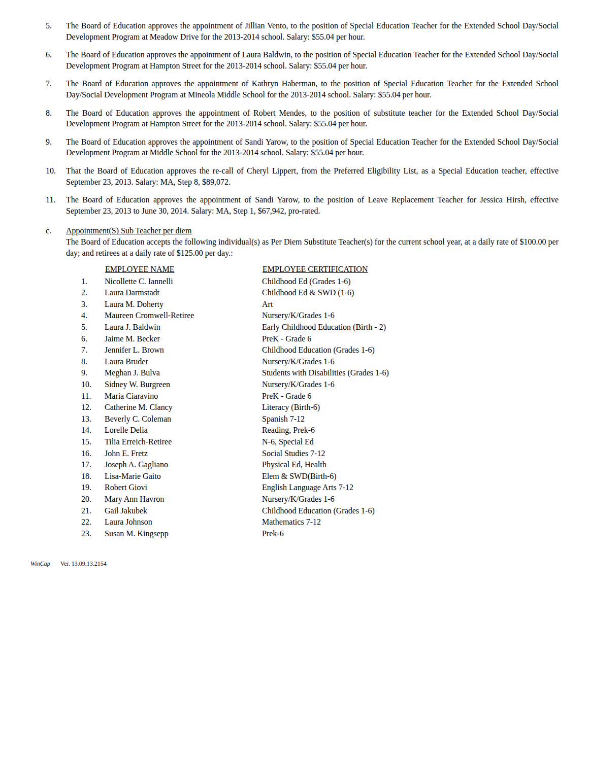5.
The Board of Education approves the appointment of Jillian Vento, to the position of Special Education Teacher for the Extended School Day/Social Development Program at Meadow Drive for the 2013-2014 school. Salary: $55.04 per hour.
6.
The Board of Education approves the appointment of Laura Baldwin, to the position of Special Education Teacher for the Extended School Day/Social Development Program at Hampton Street for the 2013-2014 school. Salary: $55.04 per hour.
7.
The Board of Education approves the appointment of Kathryn Haberman, to the position of Special Education Teacher for the Extended School Day/Social Development Program at Mineola Middle School for the 2013-2014 school. Salary: $55.04 per hour.
8.
The Board of Education approves the appointment of Robert Mendes, to the position of substitute teacher for the Extended School Day/Social Development Program at Hampton Street for the 2013-2014 school. Salary: $55.04 per hour.
9.
The Board of Education approves the appointment of Sandi Yarow, to the position of Special Education Teacher for the Extended School Day/Social Development Program at Middle School for the 2013-2014 school. Salary: $55.04 per hour.
10.
That the Board of Education approves the re-call of Cheryl Lippert, from the Preferred Eligibility List, as a Special Education teacher, effective September 23, 2013. Salary: MA, Step 8, $89,072.
11.
The Board of Education approves the appointment of Sandi Yarow, to the position of Leave Replacement Teacher for Jessica Hirsh, effective September 23, 2013 to June 30, 2014. Salary: MA, Step 1, $67,942, pro-rated.
c.
Appointment(S) Sub Teacher per diem
The Board of Education accepts the following individual(s) as Per Diem Substitute Teacher(s) for the current school year, at a daily rate of $100.00 per day; and retirees at a daily rate of $125.00 per day.:
| | EMPLOYEE NAME | EMPLOYEE CERTIFICATION |
| --- | --- | --- |
| 1. | Nicollette C. Iannelli | Childhood Ed (Grades 1-6) |
| 2. | Laura Darmstadt | Childhood Ed & SWD (1-6) |
| 3. | Laura M. Doherty | Art |
| 4. | Maureen Cromwell-Retiree | Nursery/K/Grades 1-6 |
| 5. | Laura J. Baldwin | Early Childhood Education (Birth - 2) |
| 6. | Jaime M. Becker | PreK - Grade 6 |
| 7. | Jennifer L. Brown | Childhood Education (Grades 1-6) |
| 8. | Laura Bruder | Nursery/K/Grades 1-6 |
| 9. | Meghan J. Bulva | Students with Disabilities (Grades 1-6) |
| 10. | Sidney W. Burgreen | Nursery/K/Grades 1-6 |
| 11. | Maria Ciaravino | PreK - Grade 6 |
| 12. | Catherine M. Clancy | Literacy (Birth-6) |
| 13. | Beverly C. Coleman | Spanish 7-12 |
| 14. | Lorelle Delia | Reading, Prek-6 |
| 15. | Tilia Erreich-Retiree | N-6, Special Ed |
| 16. | John E. Fretz | Social Studies 7-12 |
| 17. | Joseph A. Gagliano | Physical Ed, Health |
| 18. | Lisa-Marie Gaito | Elem & SWD(Birth-6) |
| 19. | Robert Giovi | English Language Arts 7-12 |
| 20. | Mary Ann Havron | Nursery/K/Grades 1-6 |
| 21. | Gail Jakubek | Childhood Education (Grades 1-6) |
| 22. | Laura Johnson | Mathematics 7-12 |
| 23. | Susan M. Kingsepp | Prek-6 |
WinCap Ver. 13.09.13.2154